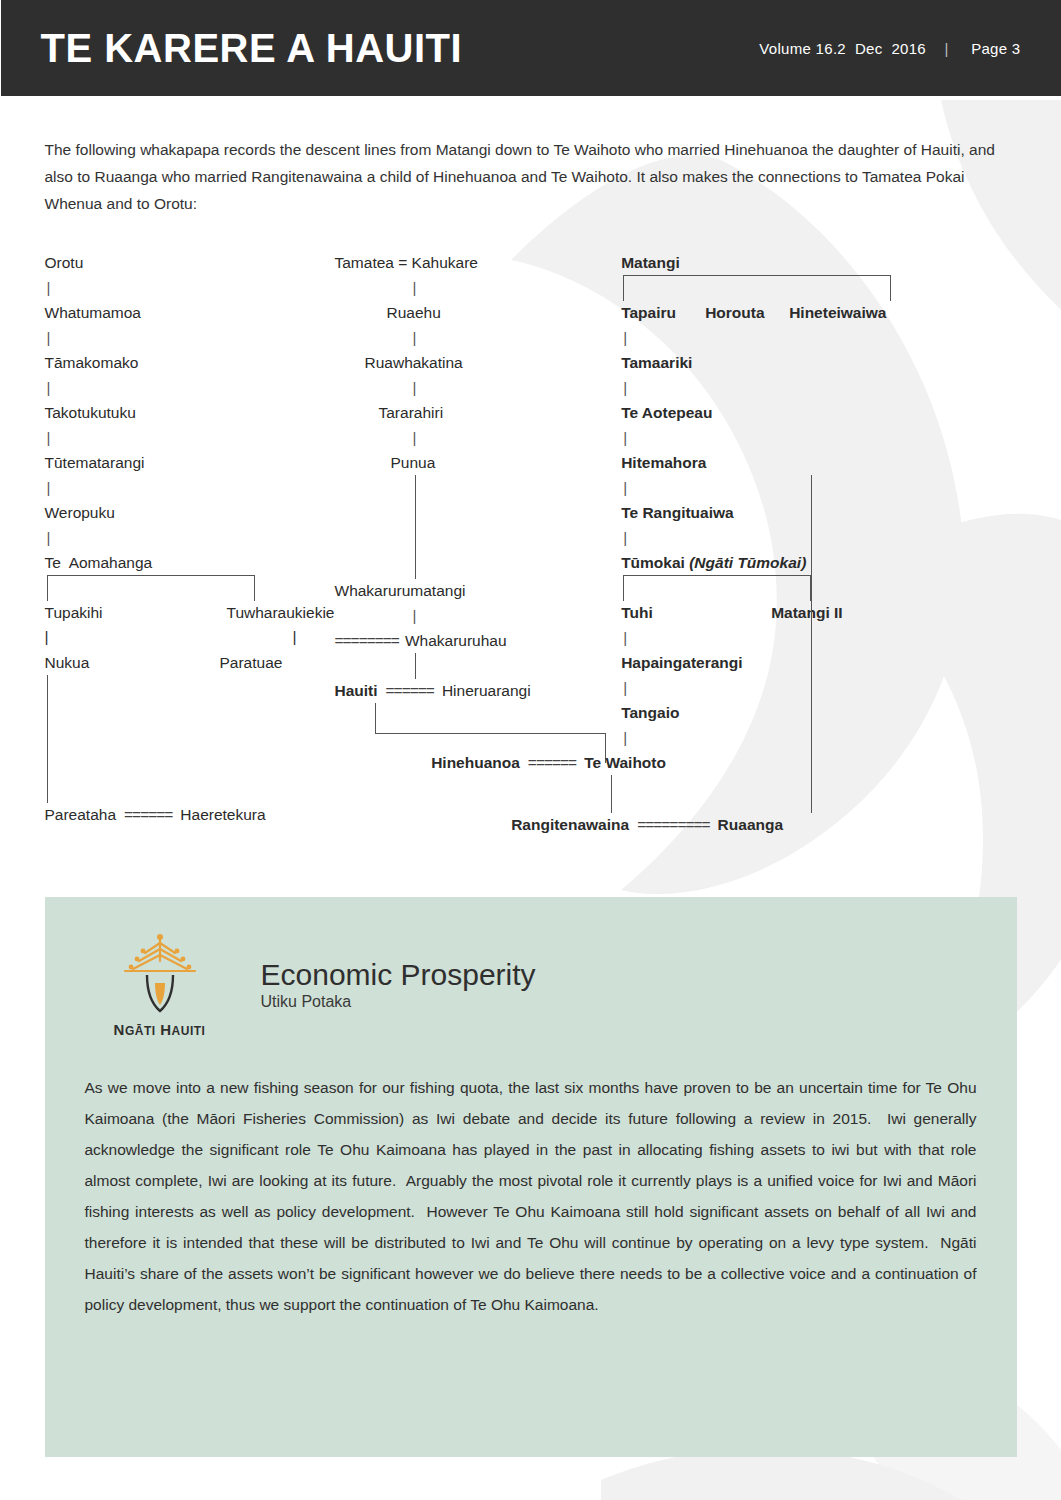Te Karere a Hauiti
Volume 16.2 Dec 2016 | Page 3
The following whakapapa records the descent lines from Matangi down to Te Waihoto who married Hinehuanoa the daughter of Hauiti, and also to Ruaanga who married Rangitenawaina a child of Hinehuanoa and Te Waihoto. It also makes the connections to Tamatea Pokai Whenua and to Orotu:
Orotu
|
Whatumamoa
|
Tāmakomako
|
Takotukutuku
|
Tūtematarangi
|
Weropuku
|
Te Aomahanga
Tupakihi Tuwharaukiekie
| |
Nukua Paratuae
Pareataha ====== Haeretekura
Tamatea = Kahukare
|
Ruaehu
|
Ruawhakatina
|
Tararahiri
|
Punua
Whakarurumatangi
|
======== Whakaruruhau
Hauiti ====== Hineruarangi
Matangi
Tapairu Horouta Hineteiwaiwa
|
Tamaariki
|
Te Aotepeau
|
Hitemahora
|
Te Rangituaiwa
|
Tūmokai (Ngāti Tūmokai)
Tuhi Matangi II
|
Hapaingaterangi
|
Tangaio
|
Hinehuanoa ====== Te Waihoto
Rangitenawaina ========= Ruaanga
NGĀTI HAUITI
Economic Prosperity
Utiku Potaka
As we move into a new fishing season for our fishing quota, the last six months have proven to be an uncertain time for Te Ohu Kaimoana (the Māori Fisheries Commission) as Iwi debate and decide its future following a review in 2015. Iwi generally acknowledge the significant role Te Ohu Kaimoana has played in the past in allocating fishing assets to iwi but with that role almost complete, Iwi are looking at its future. Arguably the most pivotal role it currently plays is a unified voice for Iwi and Māori fishing interests as well as policy development. However Te Ohu Kaimoana still hold significant assets on behalf of all Iwi and therefore it is intended that these will be distributed to Iwi and Te Ohu will continue by operating on a levy type system. Ngāti Hauiti’s share of the assets won’t be significant however we do believe there needs to be a collective voice and a continuation of policy development, thus we support the continuation of Te Ohu Kaimoana.